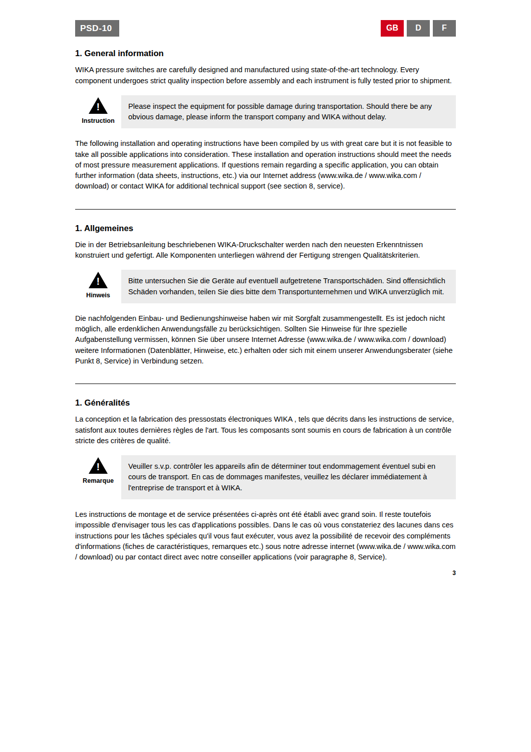PSD-10
GB
D
F
1. General information
WIKA pressure switches are carefully designed and manufactured using state-of-the-art technology. Every component undergoes strict quality inspection before assembly and each instrument is fully tested prior to shipment.
Instruction
Please inspect the equipment for possible damage during transportation. Should there be any obvious damage, please inform the transport company and WIKA without delay.
The following installation and operating instructions have been compiled by us with great care but it is not feasible to take all possible applications into consideration. These installation and operation instructions should meet the needs of most pressure measurement applications. If questions remain regarding a specific application, you can obtain further information (data sheets, instructions, etc.) via our Internet address (www.wika.de / www.wika.com / download) or contact WIKA for additional technical support (see section 8, service).
1. Allgemeines
Die in der Betriebsanleitung beschriebenen WIKA-Druckschalter werden nach den neuesten Erkenntnissen konstruiert und gefertigt. Alle Komponenten unterliegen während der Fertigung strengen Qualitätskriterien.
Hinweis
Bitte untersuchen Sie die Geräte auf eventuell aufgetretene Transportschäden. Sind offensichtlich Schäden vorhanden, teilen Sie dies bitte dem Transportunternehmen und WIKA unverzüglich mit.
Die nachfolgenden Einbau- und Bedienungshinweise haben wir mit Sorgfalt zusammengestellt. Es ist jedoch nicht möglich, alle erdenklichen Anwendungsfälle zu berücksichtigen. Sollten Sie Hinweise für Ihre spezielle Aufgabenstellung vermissen, können Sie über unsere Internet Adresse (www.wika.de / www.wika.com / download) weitere Informationen (Datenblätter, Hinweise, etc.) erhalten oder sich mit einem unserer Anwendungsberater (siehe Punkt 8, Service) in Verbindung setzen.
1. Généralités
La conception et la fabrication des pressostats électroniques WIKA , tels que décrits dans les instructions de service, satisfont aux toutes dernières règles de l'art. Tous les composants sont soumis en cours de fabrication à un contrôle stricte des critères de qualité.
Remarque
Veuiller s.v.p. contrôler les appareils afin de déterminer tout endommagement éventuel subi en cours de transport. En cas de dommages manifestes, veuillez les déclarer immédiatement à l'entreprise de transport et à WIKA.
Les instructions de montage et de service présentées ci-après ont été établi avec grand soin. Il reste toutefois impossible d'envisager tous les cas d'applications possibles. Dans le cas où vous constateriez des lacunes dans ces instructions pour les tâches spéciales qu'il vous faut exécuter, vous avez la possibilité de recevoir des compléments d'informations (fiches de caractéristiques, remarques etc.) sous notre adresse internet (www.wika.de / www.wika.com / download) ou par contact direct avec notre conseiller applications (voir paragraphe 8, Service).
3